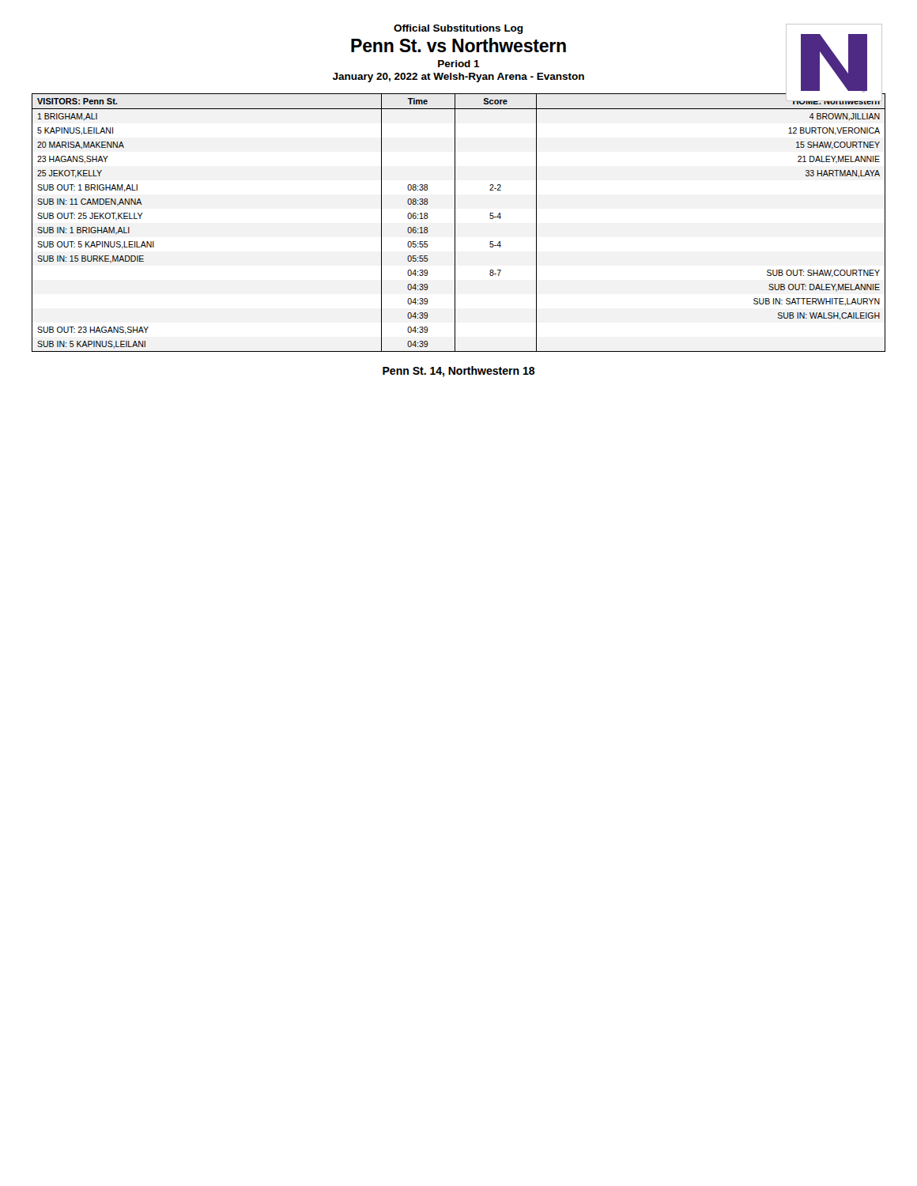®
Official Substitutions Log
Penn St. vs Northwestern
Period 1
January 20, 2022 at Welsh-Ryan Arena - Evanston
| VISITORS: Penn St. | Time | Score | HOME: Northwestern |
| --- | --- | --- | --- |
| 1 BRIGHAM,ALI | | | 4 BROWN,JILLIAN |
| 5 KAPINUS,LEILANI | | | 12 BURTON,VERONICA |
| 20 MARISA,MAKENNA | | | 15 SHAW,COURTNEY |
| 23 HAGANS,SHAY | | | 21 DALEY,MELANNIE |
| 25 JEKOT,KELLY | | | 33 HARTMAN,LAYA |
| SUB OUT: 1 BRIGHAM,ALI | 08:38 | 2-2 | |
| SUB IN: 11 CAMDEN,ANNA | 08:38 | | |
| SUB OUT: 25 JEKOT,KELLY | 06:18 | 5-4 | |
| SUB IN: 1 BRIGHAM,ALI | 06:18 | | |
| SUB OUT: 5 KAPINUS,LEILANI | 05:55 | 5-4 | |
| SUB IN: 15 BURKE,MADDIE | 05:55 | | |
| | 04:39 | 8-7 | SUB OUT: SHAW,COURTNEY |
| | 04:39 | | SUB OUT: DALEY,MELANNIE |
| | 04:39 | | SUB IN: SATTERWHITE,LAURYN |
| | 04:39 | | SUB IN: WALSH,CAILEIGH |
| SUB OUT: 23 HAGANS,SHAY | 04:39 | | |
| SUB IN: 5 KAPINUS,LEILANI | 04:39 | | |
Penn St. 14, Northwestern 18